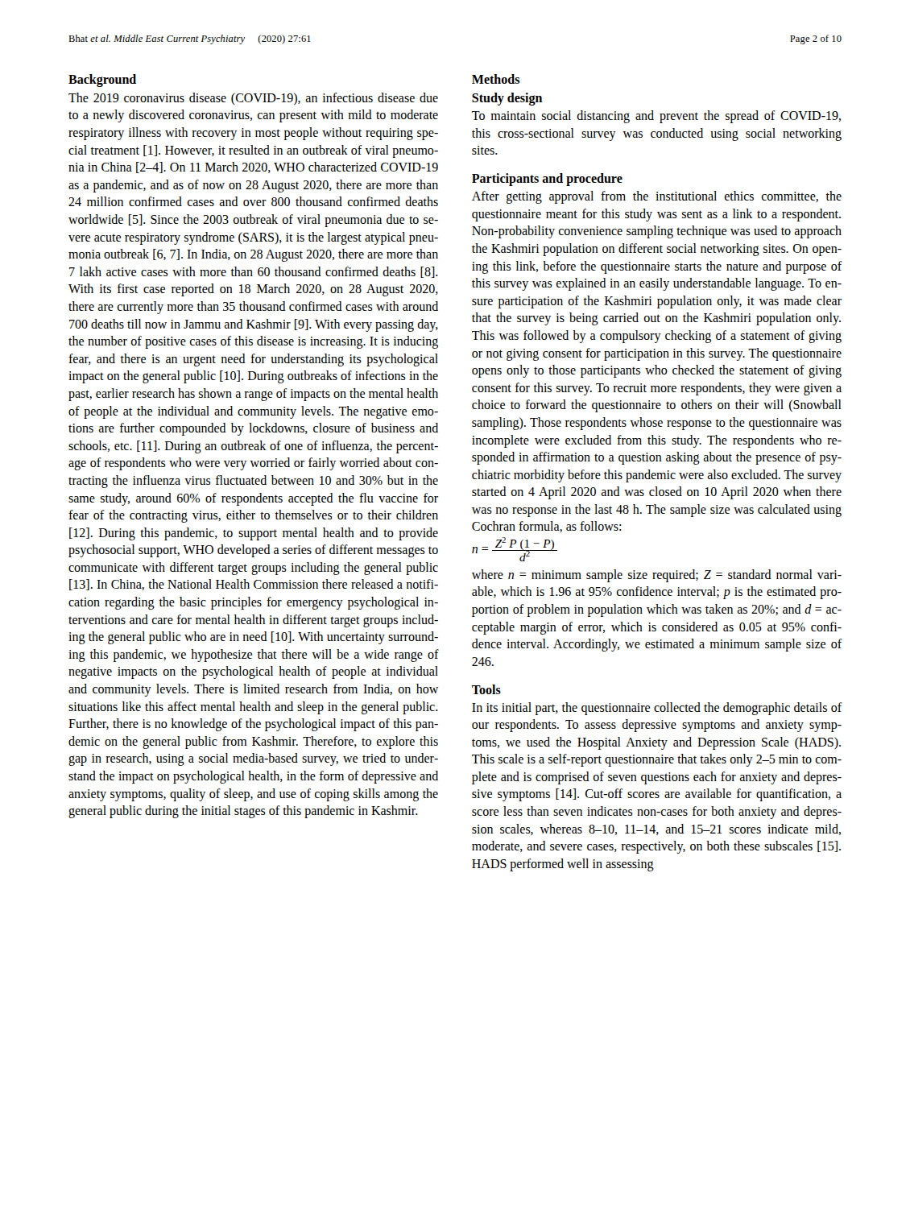Bhat et al. Middle East Current Psychiatry (2020) 27:61 Page 2 of 10
Background
The 2019 coronavirus disease (COVID-19), an infectious disease due to a newly discovered coronavirus, can present with mild to moderate respiratory illness with recovery in most people without requiring special treatment [1]. However, it resulted in an outbreak of viral pneumonia in China [2–4]. On 11 March 2020, WHO characterized COVID-19 as a pandemic, and as of now on 28 August 2020, there are more than 24 million confirmed cases and over 800 thousand confirmed deaths worldwide [5]. Since the 2003 outbreak of viral pneumonia due to severe acute respiratory syndrome (SARS), it is the largest atypical pneumonia outbreak [6, 7]. In India, on 28 August 2020, there are more than 7 lakh active cases with more than 60 thousand confirmed deaths [8]. With its first case reported on 18 March 2020, on 28 August 2020, there are currently more than 35 thousand confirmed cases with around 700 deaths till now in Jammu and Kashmir [9]. With every passing day, the number of positive cases of this disease is increasing. It is inducing fear, and there is an urgent need for understanding its psychological impact on the general public [10]. During outbreaks of infections in the past, earlier research has shown a range of impacts on the mental health of people at the individual and community levels. The negative emotions are further compounded by lockdowns, closure of business and schools, etc. [11]. During an outbreak of one of influenza, the percentage of respondents who were very worried or fairly worried about contracting the influenza virus fluctuated between 10 and 30% but in the same study, around 60% of respondents accepted the flu vaccine for fear of the contracting virus, either to themselves or to their children [12]. During this pandemic, to support mental health and to provide psychosocial support, WHO developed a series of different messages to communicate with different target groups including the general public [13]. In China, the National Health Commission there released a notification regarding the basic principles for emergency psychological interventions and care for mental health in different target groups including the general public who are in need [10]. With uncertainty surrounding this pandemic, we hypothesize that there will be a wide range of negative impacts on the psychological health of people at individual and community levels. There is limited research from India, on how situations like this affect mental health and sleep in the general public. Further, there is no knowledge of the psychological impact of this pandemic on the general public from Kashmir. Therefore, to explore this gap in research, using a social media-based survey, we tried to understand the impact on psychological health, in the form of depressive and anxiety symptoms, quality of sleep, and use of coping skills among the general public during the initial stages of this pandemic in Kashmir.
Methods
Study design
To maintain social distancing and prevent the spread of COVID-19, this cross-sectional survey was conducted using social networking sites.
Participants and procedure
After getting approval from the institutional ethics committee, the questionnaire meant for this study was sent as a link to a respondent. Non-probability convenience sampling technique was used to approach the Kashmiri population on different social networking sites. On opening this link, before the questionnaire starts the nature and purpose of this survey was explained in an easily understandable language. To ensure participation of the Kashmiri population only, it was made clear that the survey is being carried out on the Kashmiri population only. This was followed by a compulsory checking of a statement of giving or not giving consent for participation in this survey. The questionnaire opens only to those participants who checked the statement of giving consent for this survey. To recruit more respondents, they were given a choice to forward the questionnaire to others on their will (Snowball sampling). Those respondents whose response to the questionnaire was incomplete were excluded from this study. The respondents who responded in affirmation to a question asking about the presence of psychiatric morbidity before this pandemic were also excluded. The survey started on 4 April 2020 and was closed on 10 April 2020 when there was no response in the last 48 h. The sample size was calculated using Cochran formula, as follows:
n = Z2 P (1 − P) d2
where n = minimum sample size required; Z = standard normal variable, which is 1.96 at 95% confidence interval; p is the estimated proportion of problem in population which was taken as 20%; and d = acceptable margin of error, which is considered as 0.05 at 95% confidence interval. Accordingly, we estimated a minimum sample size of 246.
Tools
In its initial part, the questionnaire collected the demographic details of our respondents. To assess depressive symptoms and anxiety symptoms, we used the Hospital Anxiety and Depression Scale (HADS). This scale is a self-report questionnaire that takes only 2–5 min to complete and is comprised of seven questions each for anxiety and depressive symptoms [14]. Cut-off scores are available for quantification, a score less than seven indicates non-cases for both anxiety and depression scales, whereas 8–10, 11–14, and 15–21 scores indicate mild, moderate, and severe cases, respectively, on both these subscales [15]. HADS performed well in assessing